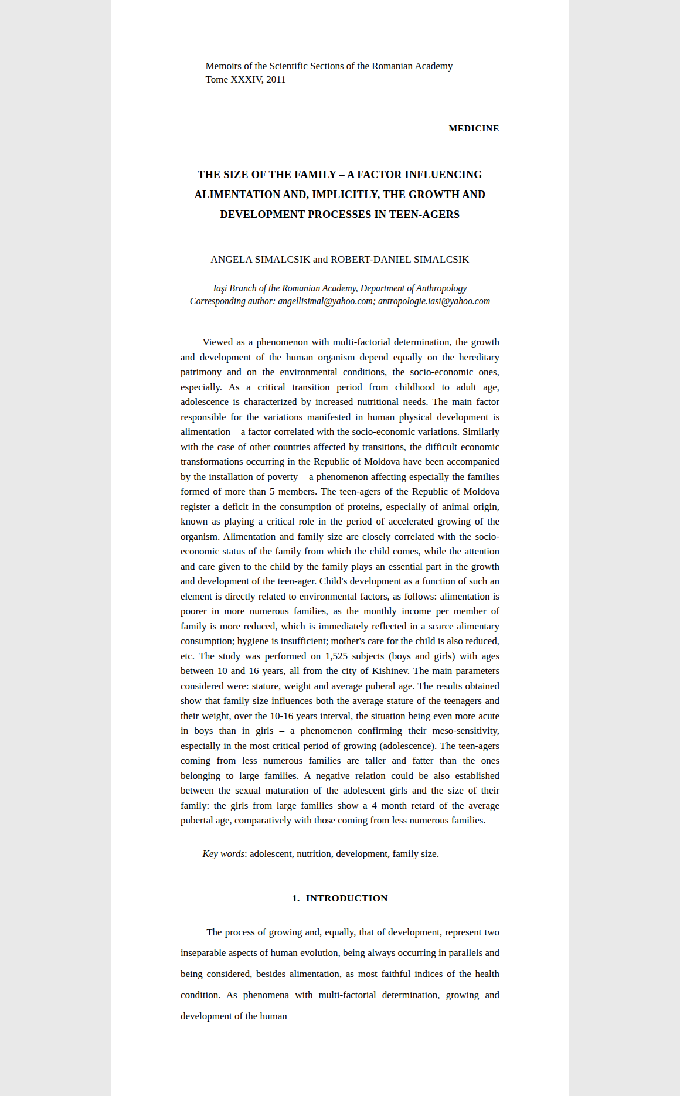Memoirs of the Scientific Sections of the Romanian Academy
Tome XXXIV, 2011
MEDICINE
The size of the family – a factor influencing
alimentation and, implicitly, the growth and
development processes in teen-agers
ANGELA SIMALCSIK and ROBERT-DANIEL SIMALCSIK
Iaşi Branch of the Romanian Academy, Department of Anthropology
Corresponding author: angellisimal@yahoo.com; antropologie.iasi@yahoo.com
Viewed as a phenomenon with multi-factorial determination, the growth and development of the human organism depend equally on the hereditary patrimony and on the environmental conditions, the socio-economic ones, especially. As a critical transition period from childhood to adult age, adolescence is characterized by increased nutritional needs. The main factor responsible for the variations manifested in human physical development is alimentation – a factor correlated with the socio-economic variations. Similarly with the case of other countries affected by transitions, the difficult economic transformations occurring in the Republic of Moldova have been accompanied by the installation of poverty – a phenomenon affecting especially the families formed of more than 5 members. The teen-agers of the Republic of Moldova register a deficit in the consumption of proteins, especially of animal origin, known as playing a critical role in the period of accelerated growing of the organism. Alimentation and family size are closely correlated with the socio-economic status of the family from which the child comes, while the attention and care given to the child by the family plays an essential part in the growth and development of the teen-ager. Child's development as a function of such an element is directly related to environmental factors, as follows: alimentation is poorer in more numerous families, as the monthly income per member of family is more reduced, which is immediately reflected in a scarce alimentary consumption; hygiene is insufficient; mother's care for the child is also reduced, etc. The study was performed on 1,525 subjects (boys and girls) with ages between 10 and 16 years, all from the city of Kishinev. The main parameters considered were: stature, weight and average puberal age. The results obtained show that family size influences both the average stature of the teenagers and their weight, over the 10-16 years interval, the situation being even more acute in boys than in girls – a phenomenon confirming their meso-sensitivity, especially in the most critical period of growing (adolescence). The teen-agers coming from less numerous families are taller and fatter than the ones belonging to large families. A negative relation could be also established between the sexual maturation of the adolescent girls and the size of their family: the girls from large families show a 4 month retard of the average pubertal age, comparatively with those coming from less numerous families.
Key words: adolescent, nutrition, development, family size.
1. INTRODUCTION
The process of growing and, equally, that of development, represent two inseparable aspects of human evolution, being always occurring in parallels and being considered, besides alimentation, as most faithful indices of the health condition. As phenomena with multi-factorial determination, growing and development of the human